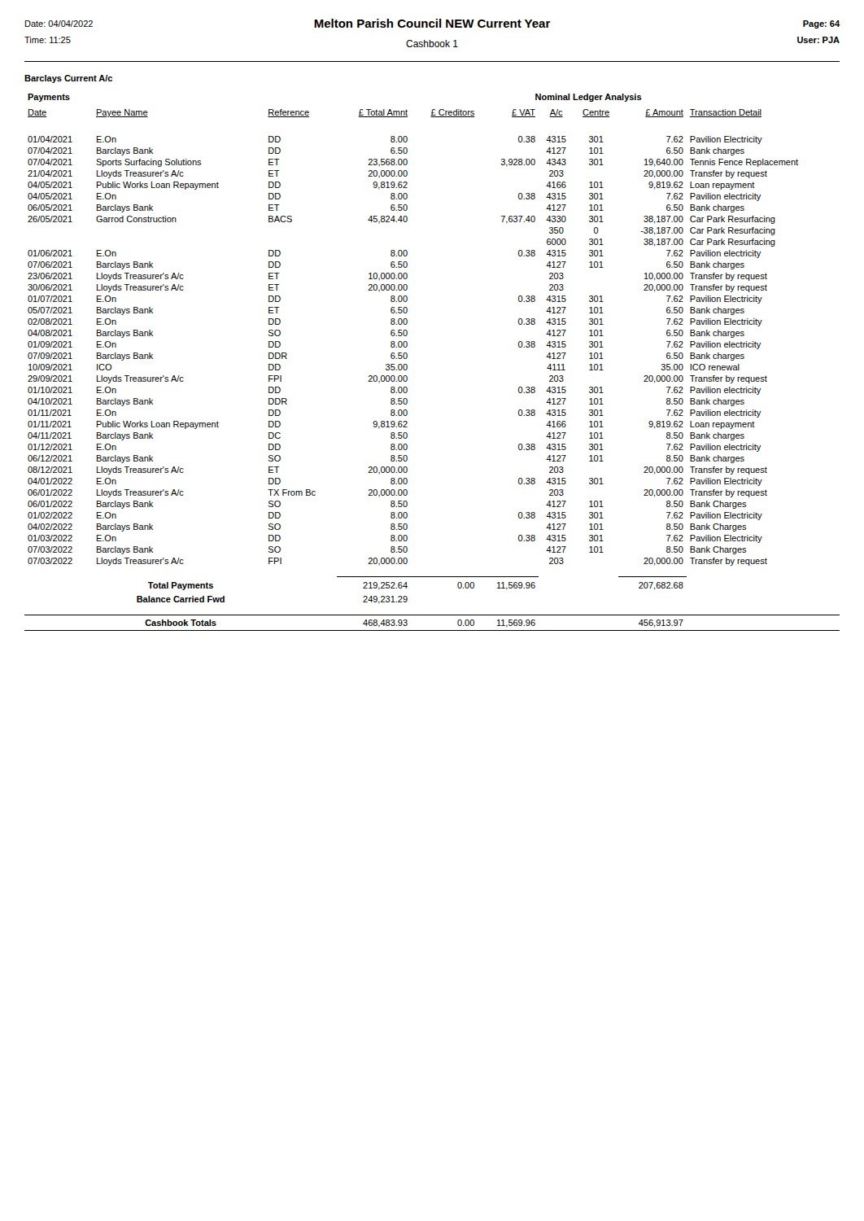Date: 04/04/2022
Time: 11:25
Melton Parish Council NEW Current Year
Cashbook 1
Page: 64
User: PJA
Barclays Current A/c
| Payments | Nominal Ledger Analysis |
| --- | --- |
| Date | Payee Name | Reference | £ Total Amnt | £ Creditors | £ VAT | A/c | Centre | £ Amount | Transaction Detail |
| 01/04/2021 | E.On | DD | 8.00 | | 0.38 | 4315 | 301 | 7.62 | Pavilion Electricity |
| 07/04/2021 | Barclays Bank | DD | 6.50 | | | 4127 | 101 | 6.50 | Bank charges |
| 07/04/2021 | Sports Surfacing Solutions | ET | 23,568.00 | | 3,928.00 | 4343 | 301 | 19,640.00 | Tennis Fence Replacement |
| 21/04/2021 | Lloyds Treasurer's A/c | ET | 20,000.00 | | | 203 | | 20,000.00 | Transfer by request |
| 04/05/2021 | Public Works Loan Repayment | DD | 9,819.62 | | | 4166 | 101 | 9,819.62 | Loan repayment |
| 04/05/2021 | E.On | DD | 8.00 | | 0.38 | 4315 | 301 | 7.62 | Pavilion electricity |
| 06/05/2021 | Barclays Bank | ET | 6.50 | | | 4127 | 101 | 6.50 | Bank charges |
| 26/05/2021 | Garrod Construction | BACS | 45,824.40 | | 7,637.40 | 4330 | 301 | 38,187.00 | Car Park Resurfacing |
| | | | | | | 350 | 0 | -38,187.00 | Car Park Resurfacing |
| | | | | | | 6000 | 301 | 38,187.00 | Car Park Resurfacing |
| 01/06/2021 | E.On | DD | 8.00 | | 0.38 | 4315 | 301 | 7.62 | Pavilion electricity |
| 07/06/2021 | Barclays Bank | DD | 6.50 | | | 4127 | 101 | 6.50 | Bank charges |
| 23/06/2021 | Lloyds Treasurer's A/c | ET | 10,000.00 | | | 203 | | 10,000.00 | Transfer by request |
| 30/06/2021 | Lloyds Treasurer's A/c | ET | 20,000.00 | | | 203 | | 20,000.00 | Transfer by request |
| 01/07/2021 | E.On | DD | 8.00 | | 0.38 | 4315 | 301 | 7.62 | Pavilion Electricity |
| 05/07/2021 | Barclays Bank | ET | 6.50 | | | 4127 | 101 | 6.50 | Bank charges |
| 02/08/2021 | E.On | DD | 8.00 | | 0.38 | 4315 | 301 | 7.62 | Pavilion Electricity |
| 04/08/2021 | Barclays Bank | SO | 6.50 | | | 4127 | 101 | 6.50 | Bank charges |
| 01/09/2021 | E.On | DD | 8.00 | | 0.38 | 4315 | 301 | 7.62 | Pavilion electricity |
| 07/09/2021 | Barclays Bank | DDR | 6.50 | | | 4127 | 101 | 6.50 | Bank charges |
| 10/09/2021 | ICO | DD | 35.00 | | | 4111 | 101 | 35.00 | ICO renewal |
| 29/09/2021 | Lloyds Treasurer's A/c | FPI | 20,000.00 | | | 203 | | 20,000.00 | Transfer by request |
| 01/10/2021 | E.On | DD | 8.00 | | 0.38 | 4315 | 301 | 7.62 | Pavilion electricity |
| 04/10/2021 | Barclays Bank | DDR | 8.50 | | | 4127 | 101 | 8.50 | Bank charges |
| 01/11/2021 | E.On | DD | 8.00 | | 0.38 | 4315 | 301 | 7.62 | Pavilion electricity |
| 01/11/2021 | Public Works Loan Repayment | DD | 9,819.62 | | | 4166 | 101 | 9,819.62 | Loan repayment |
| 04/11/2021 | Barclays Bank | DC | 8.50 | | | 4127 | 101 | 8.50 | Bank charges |
| 01/12/2021 | E.On | DD | 8.00 | | 0.38 | 4315 | 301 | 7.62 | Pavilion electricity |
| 06/12/2021 | Barclays Bank | SO | 8.50 | | | 4127 | 101 | 8.50 | Bank charges |
| 08/12/2021 | Lloyds Treasurer's A/c | ET | 20,000.00 | | | 203 | | 20,000.00 | Transfer by request |
| 04/01/2022 | E.On | DD | 8.00 | | 0.38 | 4315 | 301 | 7.62 | Pavilion Electricity |
| 06/01/2022 | Lloyds Treasurer's A/c | TX From Bc | 20,000.00 | | | 203 | | 20,000.00 | Transfer by request |
| 06/01/2022 | Barclays Bank | SO | 8.50 | | | 4127 | 101 | 8.50 | Bank Charges |
| 01/02/2022 | E.On | DD | 8.00 | | 0.38 | 4315 | 301 | 7.62 | Pavilion Electricity |
| 04/02/2022 | Barclays Bank | SO | 8.50 | | | 4127 | 101 | 8.50 | Bank Charges |
| 01/03/2022 | E.On | DD | 8.00 | | 0.38 | 4315 | 301 | 7.62 | Pavilion Electricity |
| 07/03/2022 | Barclays Bank | SO | 8.50 | | | 4127 | 101 | 8.50 | Bank Charges |
| 07/03/2022 | Lloyds Treasurer's A/c | FPI | 20,000.00 | | | 203 | | 20,000.00 | Transfer by request |
| Total Payments | 219,252.64 | 0.00 | 11,569.96 | | | 207,682.68 | |
| Balance Carried Fwd | 249,231.29 | | | | | | |
| Cashbook Totals | 468,483.93 | 0.00 | 11,569.96 | | | 456,913.97 | |